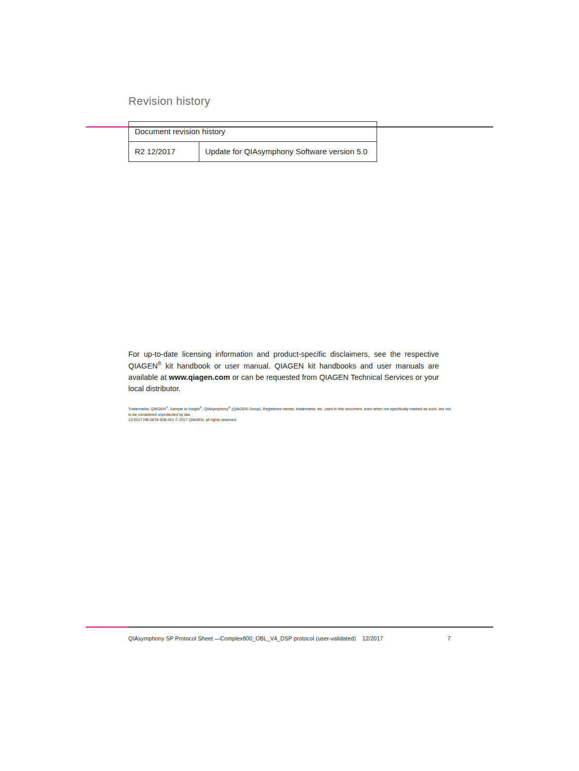Revision history
| Document revision history |
| R2 12/2017 | Update for QIAsymphony Software version 5.0 |
For up-to-date licensing information and product-specific disclaimers, see the respective QIAGEN® kit handbook or user manual. QIAGEN kit handbooks and user manuals are available at www.qiagen.com or can be requested from QIAGEN Technical Services or your local distributor.
Trademarks: QIAGEN®, Sample to Insight®, QIAsymphony® (QIAGEN Group). Registered names, trademarks, etc. used in this document, even when not specifically marked as such, are not to be considered unprotected by law.
12/2017 HB-0678-S06-001 © 2017 QIAGEN, all rights reserved.
QIAsymphony SP Protocol Sheet —Complex800_OBL_V4_DSP protocol (user-validated) 12/2017
7